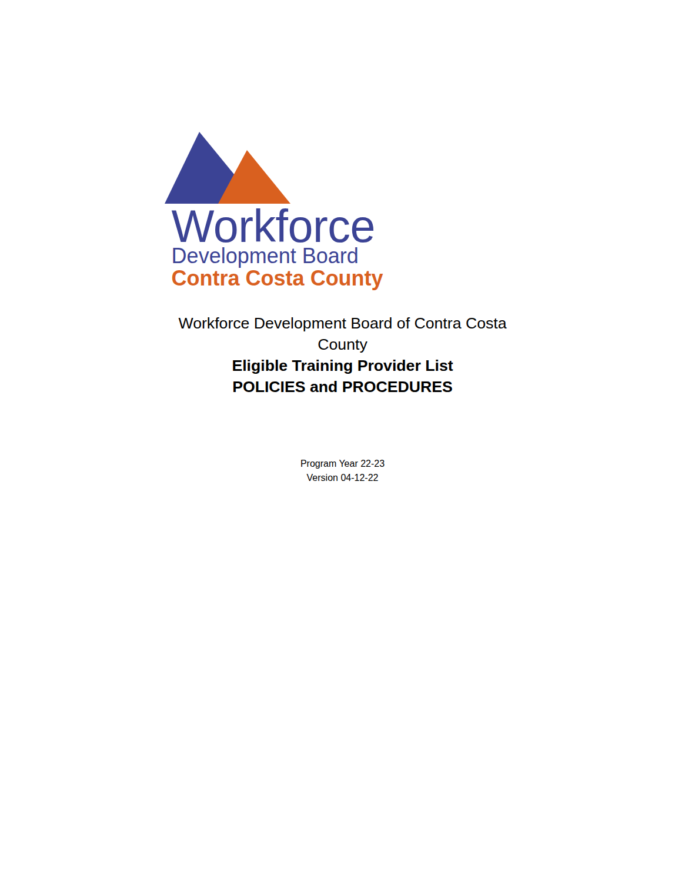Workforce Development Board Contra Costa County
Workforce Development Board of Contra Costa County
Eligible Training Provider List
POLICIES and PROCEDURES
Program Year 22-23
Version 04-12-22